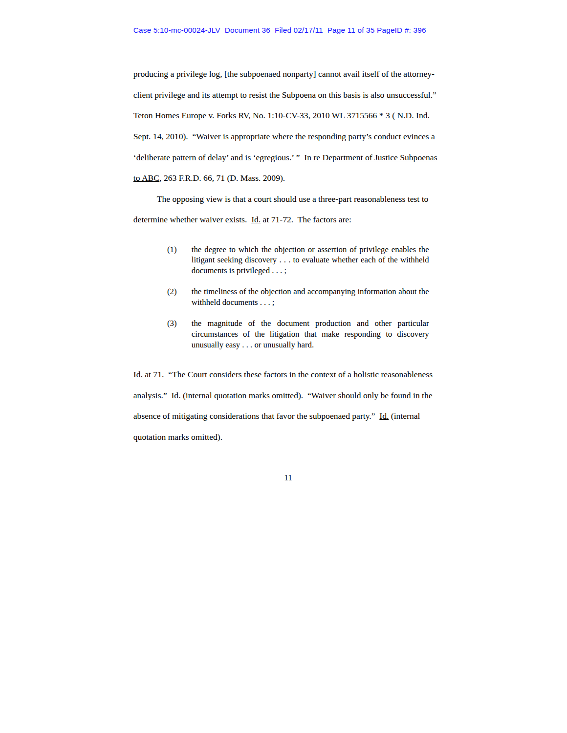Case 5:10-mc-00024-JLV Document 36 Filed 02/17/11 Page 11 of 35 PageID #: 396
producing a privilege log, [the subpoenaed nonparty] cannot avail itself of the attorney-client privilege and its attempt to resist the Subpoena on this basis is also unsuccessful.” Teton Homes Europe v. Forks RV, No. 1:10-CV-33, 2010 WL 3715566 * 3 ( N.D. Ind. Sept. 14, 2010). “Waiver is appropriate where the responding party’s conduct evinces a ‘deliberate pattern of delay’ and is ‘egregious.’ ” In re Department of Justice Subpoenas to ABC, 263 F.R.D. 66, 71 (D. Mass. 2009).
The opposing view is that a court should use a three-part reasonableness test to determine whether waiver exists. Id. at 71-72. The factors are:
(1)
the degree to which the objection or assertion of privilege enables the litigant seeking discovery . . . to evaluate whether each of the withheld documents is privileged . . . ;
(2)
the timeliness of the objection and accompanying information about the withheld documents . . . ;
(3)
the magnitude of the document production and other particular circumstances of the litigation that make responding to discovery unusually easy . . . or unusually hard.
Id. at 71. “The Court considers these factors in the context of a holistic reasonableness analysis.” Id. (internal quotation marks omitted). “Waiver should only be found in the absence of mitigating considerations that favor the subpoenaed party.” Id. (internal quotation marks omitted).
11